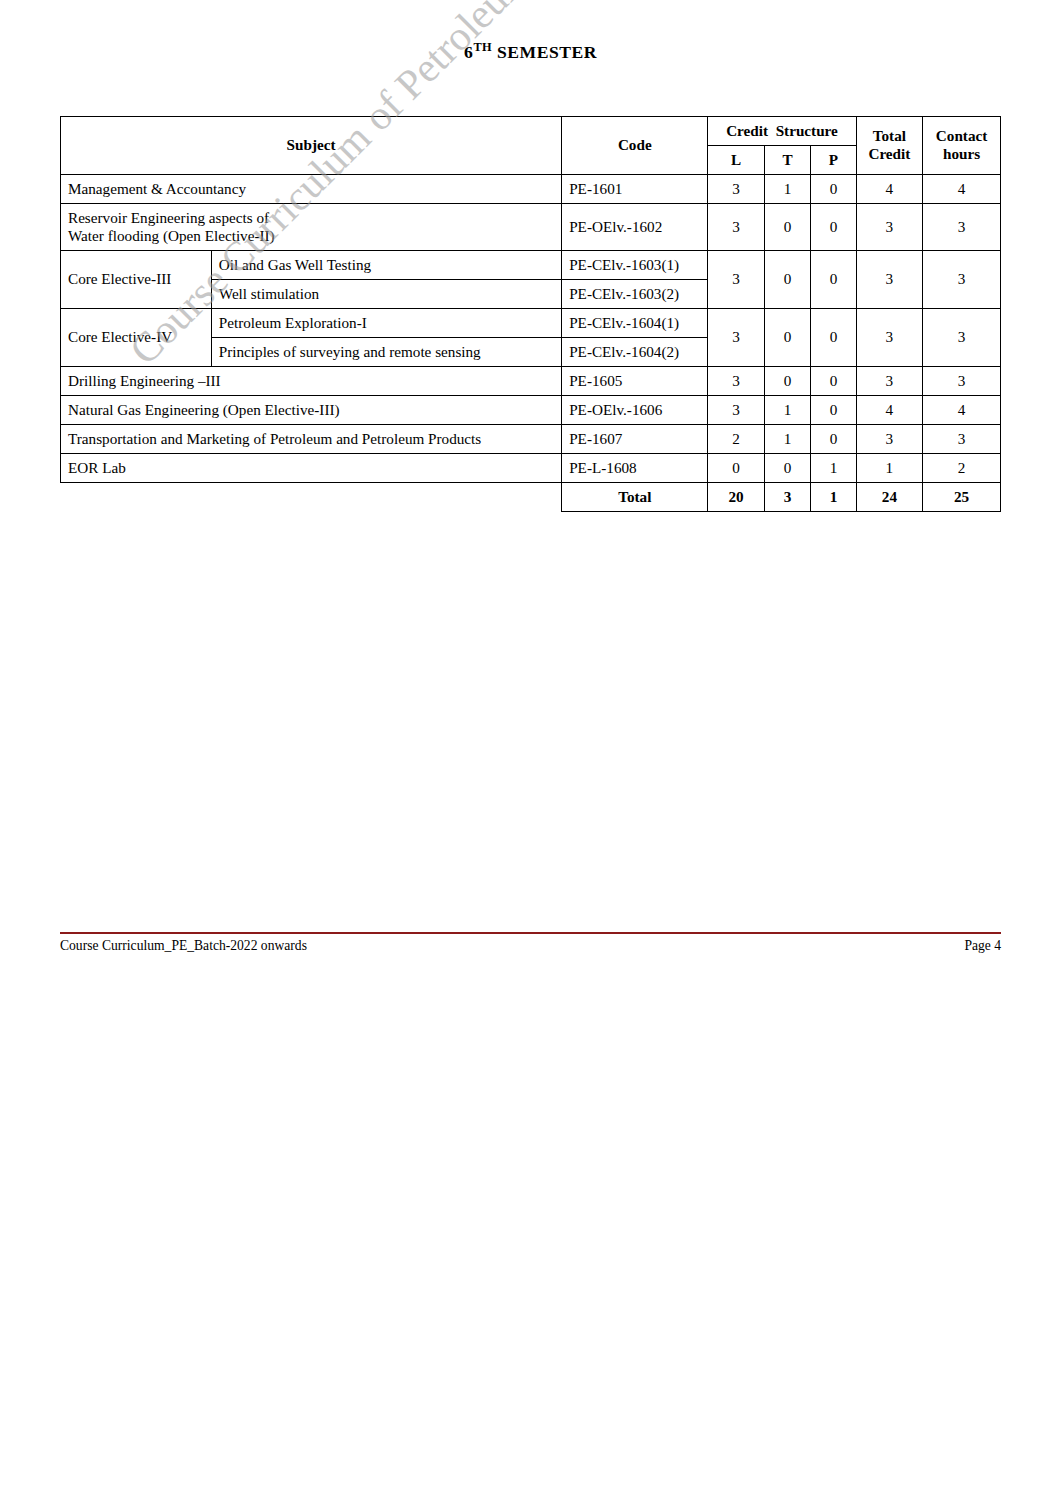6TH SEMESTER
| Subject | Code | Credit Structure | Total Credit | Contact hours |
| --- | --- | --- | --- | --- |
| L | T | P |
| Management & Accountancy | PE-1601 | 3 | 1 | 0 | 4 | 4 |
| Reservoir Engineering aspects of Water flooding (Open Elective-II) | PE-OElv.-1602 | 3 | 0 | 0 | 3 | 3 |
| Core Elective-III | Oil and Gas Well Testing | PE-CElv.-1603(1) | 3 | 0 | 0 | 3 | 3 |
| Well stimulation | PE-CElv.-1603(2) |
| Core Elective-IV | Petroleum Exploration-I | PE-CElv.-1604(1) | 3 | 0 | 0 | 3 | 3 |
| Principles of surveying and remote sensing | PE-CElv.-1604(2) |
| Drilling Engineering –III | PE-1605 | 3 | 0 | 0 | 3 | 3 |
| Natural Gas Engineering (Open Elective-III) | PE-OElv.-1606 | 3 | 1 | 0 | 4 | 4 |
| Transportation and Marketing of Petroleum and Petroleum Products | PE-1607 | 2 | 1 | 0 | 3 | 3 |
| EOR Lab | PE-L-1608 | 0 | 0 | 1 | 1 | 2 |
| | Total | 20 | 3 | 1 | 24 | 25 |
Course Curriculum of Petroleum Engg. Dept., DUIET, DU
Course Curriculum_PE_Batch-2022 onwards Page 4